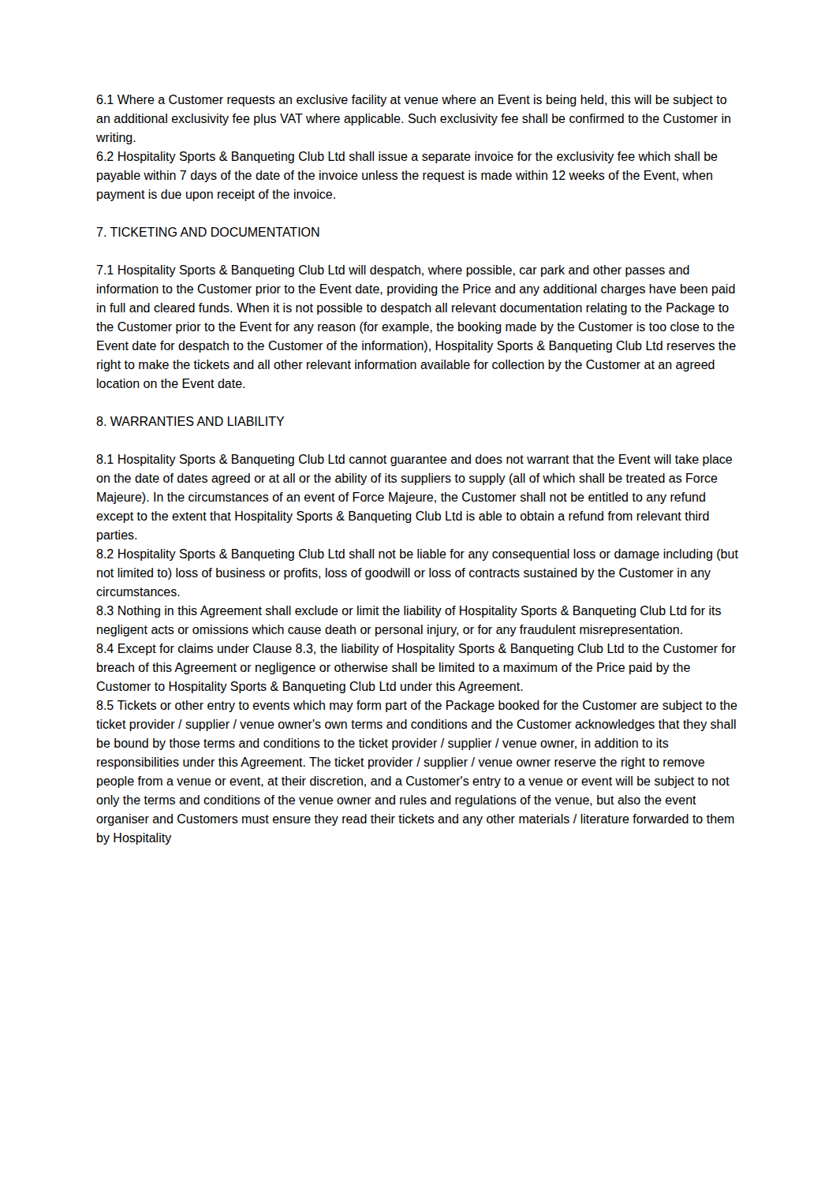6.1 Where a Customer requests an exclusive facility at venue where an Event is being held, this will be subject to an additional exclusivity fee plus VAT where applicable. Such exclusivity fee shall be confirmed to the Customer in writing.
6.2 Hospitality Sports & Banqueting Club Ltd shall issue a separate invoice for the exclusivity fee which shall be payable within 7 days of the date of the invoice unless the request is made within 12 weeks of the Event, when payment is due upon receipt of the invoice.
7. TICKETING AND DOCUMENTATION
7.1 Hospitality Sports & Banqueting Club Ltd will despatch, where possible, car park and other passes and information to the Customer prior to the Event date, providing the Price and any additional charges have been paid in full and cleared funds. When it is not possible to despatch all relevant documentation relating to the Package to the Customer prior to the Event for any reason (for example, the booking made by the Customer is too close to the Event date for despatch to the Customer of the information), Hospitality Sports & Banqueting Club Ltd reserves the right to make the tickets and all other relevant information available for collection by the Customer at an agreed location on the Event date.
8. WARRANTIES AND LIABILITY
8.1 Hospitality Sports & Banqueting Club Ltd cannot guarantee and does not warrant that the Event will take place on the date of dates agreed or at all or the ability of its suppliers to supply (all of which shall be treated as Force Majeure). In the circumstances of an event of Force Majeure, the Customer shall not be entitled to any refund except to the extent that Hospitality Sports & Banqueting Club Ltd is able to obtain a refund from relevant third parties.
8.2 Hospitality Sports & Banqueting Club Ltd shall not be liable for any consequential loss or damage including (but not limited to) loss of business or profits, loss of goodwill or loss of contracts sustained by the Customer in any circumstances.
8.3 Nothing in this Agreement shall exclude or limit the liability of Hospitality Sports & Banqueting Club Ltd for its negligent acts or omissions which cause death or personal injury, or for any fraudulent misrepresentation.
8.4 Except for claims under Clause 8.3, the liability of Hospitality Sports & Banqueting Club Ltd to the Customer for breach of this Agreement or negligence or otherwise shall be limited to a maximum of the Price paid by the Customer to Hospitality Sports & Banqueting Club Ltd under this Agreement.
8.5 Tickets or other entry to events which may form part of the Package booked for the Customer are subject to the ticket provider / supplier / venue owner's own terms and conditions and the Customer acknowledges that they shall be bound by those terms and conditions to the ticket provider / supplier / venue owner, in addition to its responsibilities under this Agreement. The ticket provider / supplier / venue owner reserve the right to remove people from a venue or event, at their discretion, and a Customer's entry to a venue or event will be subject to not only the terms and conditions of the venue owner and rules and regulations of the venue, but also the event organiser and Customers must ensure they read their tickets and any other materials / literature forwarded to them by Hospitality